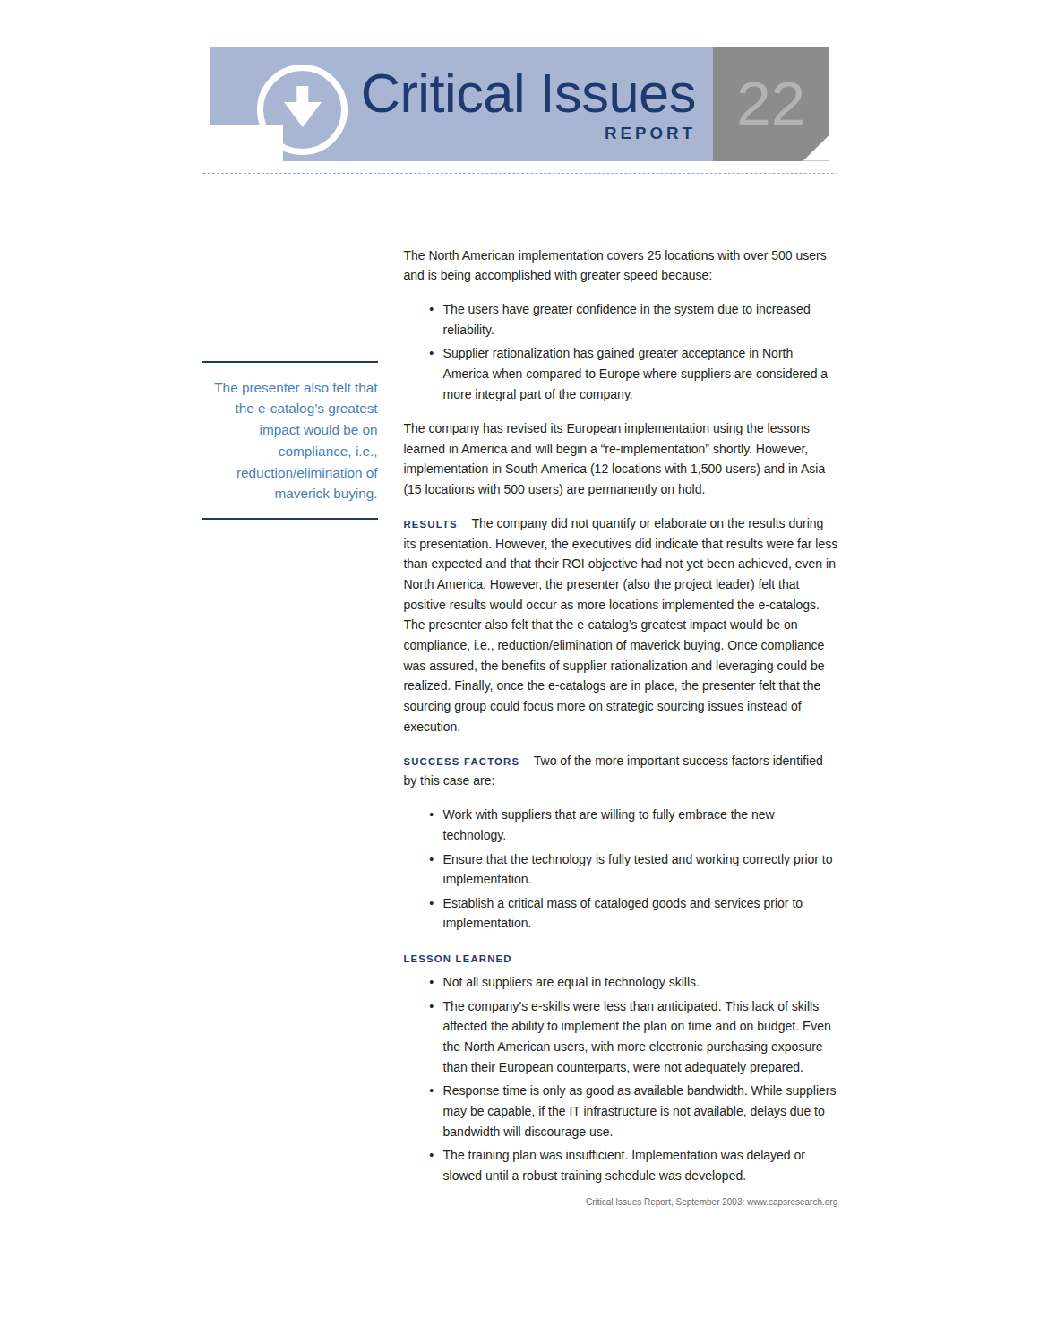Critical Issues
REPORT
22
The presenter also felt that the e-catalog’s greatest impact would be on compliance, i.e., reduction/elimination of maverick buying.
The North American implementation covers 25 locations with over 500 users and is being accomplished with greater speed because:
The users have greater confidence in the system due to increased reliability.
Supplier rationalization has gained greater acceptance in North America when compared to Europe where suppliers are considered a more integral part of the company.
The company has revised its European implementation using the lessons learned in America and will begin a “re-implementation” shortly. However, implementation in South America (12 locations with 1,500 users) and in Asia (15 locations with 500 users) are permanently on hold.
RESULTS The company did not quantify or elaborate on the results during its presentation. However, the executives did indicate that results were far less than expected and that their ROI objective had not yet been achieved, even in North America. However, the presenter (also the project leader) felt that positive results would occur as more locations implemented the e-catalogs. The presenter also felt that the e-catalog’s greatest impact would be on compliance, i.e., reduction/elimination of maverick buying. Once compliance was assured, the benefits of supplier rationalization and leveraging could be realized. Finally, once the e-catalogs are in place, the presenter felt that the sourcing group could focus more on strategic sourcing issues instead of execution.
SUCCESS FACTORS Two of the more important success factors identified by this case are:
Work with suppliers that are willing to fully embrace the new technology.
Ensure that the technology is fully tested and working correctly prior to implementation.
Establish a critical mass of cataloged goods and services prior to implementation.
LESSON LEARNED
Not all suppliers are equal in technology skills.
The company’s e-skills were less than anticipated. This lack of skills affected the ability to implement the plan on time and on budget. Even the North American users, with more electronic purchasing exposure than their European counterparts, were not adequately prepared.
Response time is only as good as available bandwidth. While suppliers may be capable, if the IT infrastructure is not available, delays due to bandwidth will discourage use.
The training plan was insufficient. Implementation was delayed or slowed until a robust training schedule was developed.
Critical Issues Report, September 2003: www.capsresearch.org